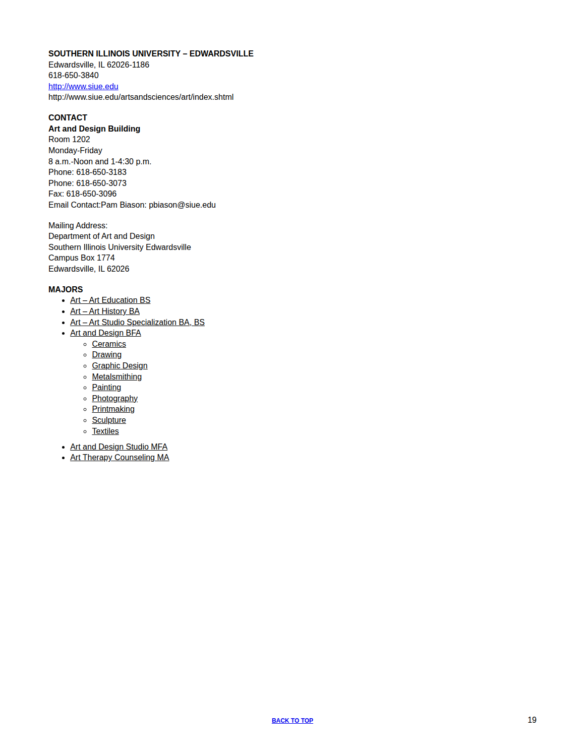Southern Illinois University – Edwardsville
Edwardsville, IL 62026-1186
618-650-3840
http://www.siue.edu
http://www.siue.edu/artsandsciences/art/index.shtml
Contact
Art and Design Building
Room 1202
Monday-Friday
8 a.m.-Noon and 1-4:30 p.m.
Phone: 618-650-3183
Phone: 618-650-3073
Fax: 618-650-3096
Email Contact:Pam Biason: pbiason@siue.edu
Mailing Address:
Department of Art and Design
Southern Illinois University Edwardsville
Campus Box 1774
Edwardsville, IL 62026
Majors
Art – Art Education BS
Art – Art History BA
Art – Art Studio Specialization BA, BS
Art and Design BFA
Ceramics
Drawing
Graphic Design
Metalsmithing
Painting
Photography
Printmaking
Sculpture
Textiles
Art and Design Studio MFA
Art Therapy Counseling MA
19
BACK TO TOP